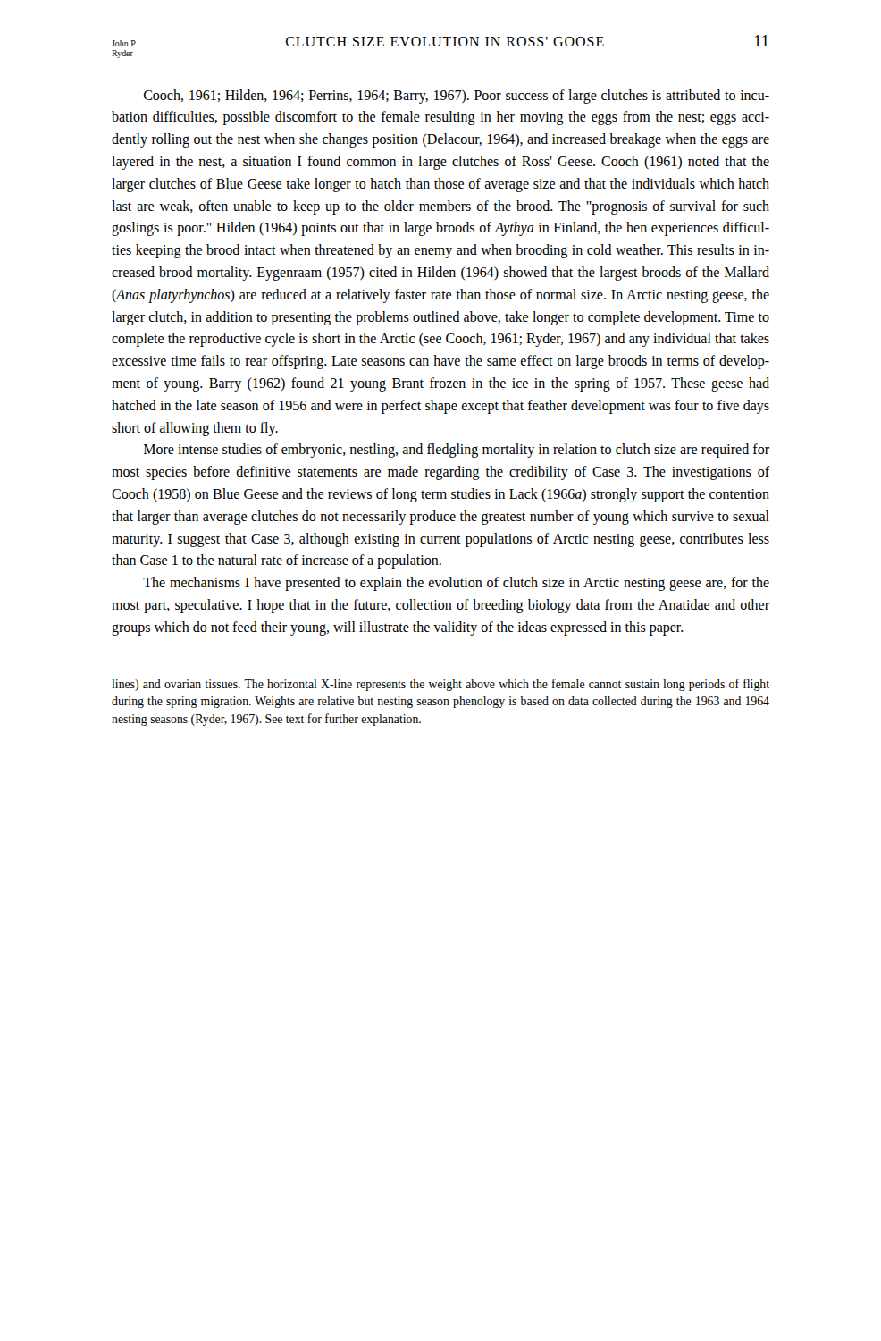John P.
Ryder
Clutch Size Evolution in Ross' Goose
11
Cooch, 1961; Hilden, 1964; Perrins, 1964; Barry, 1967). Poor success of large clutches is attributed to incubation difficulties, possible discomfort to the female resulting in her moving the eggs from the nest; eggs accidently rolling out the nest when she changes position (Delacour, 1964), and increased breakage when the eggs are layered in the nest, a situation I found common in large clutches of Ross' Geese. Cooch (1961) noted that the larger clutches of Blue Geese take longer to hatch than those of average size and that the individuals which hatch last are weak, often unable to keep up to the older members of the brood. The "prognosis of survival for such goslings is poor." Hilden (1964) points out that in large broods of Aythya in Finland, the hen experiences difficulties keeping the brood intact when threatened by an enemy and when brooding in cold weather. This results in increased brood mortality. Eygenraam (1957) cited in Hilden (1964) showed that the largest broods of the Mallard (Anas platyrhynchos) are reduced at a relatively faster rate than those of normal size. In Arctic nesting geese, the larger clutch, in addition to presenting the problems outlined above, take longer to complete development. Time to complete the reproductive cycle is short in the Arctic (see Cooch, 1961; Ryder, 1967) and any individual that takes excessive time fails to rear offspring. Late seasons can have the same effect on large broods in terms of development of young. Barry (1962) found 21 young Brant frozen in the ice in the spring of 1957. These geese had hatched in the late season of 1956 and were in perfect shape except that feather development was four to five days short of allowing them to fly.
More intense studies of embryonic, nestling, and fledgling mortality in relation to clutch size are required for most species before definitive statements are made regarding the credibility of Case 3. The investigations of Cooch (1958) on Blue Geese and the reviews of long term studies in Lack (1966a) strongly support the contention that larger than average clutches do not necessarily produce the greatest number of young which survive to sexual maturity. I suggest that Case 3, although existing in current populations of Arctic nesting geese, contributes less than Case 1 to the natural rate of increase of a population.
The mechanisms I have presented to explain the evolution of clutch size in Arctic nesting geese are, for the most part, speculative. I hope that in the future, collection of breeding biology data from the Anatidae and other groups which do not feed their young, will illustrate the validity of the ideas expressed in this paper.
lines) and ovarian tissues. The horizontal X-line represents the weight above which the female cannot sustain long periods of flight during the spring migration. Weights are relative but nesting season phenology is based on data collected during the 1963 and 1964 nesting seasons (Ryder, 1967). See text for further explanation.